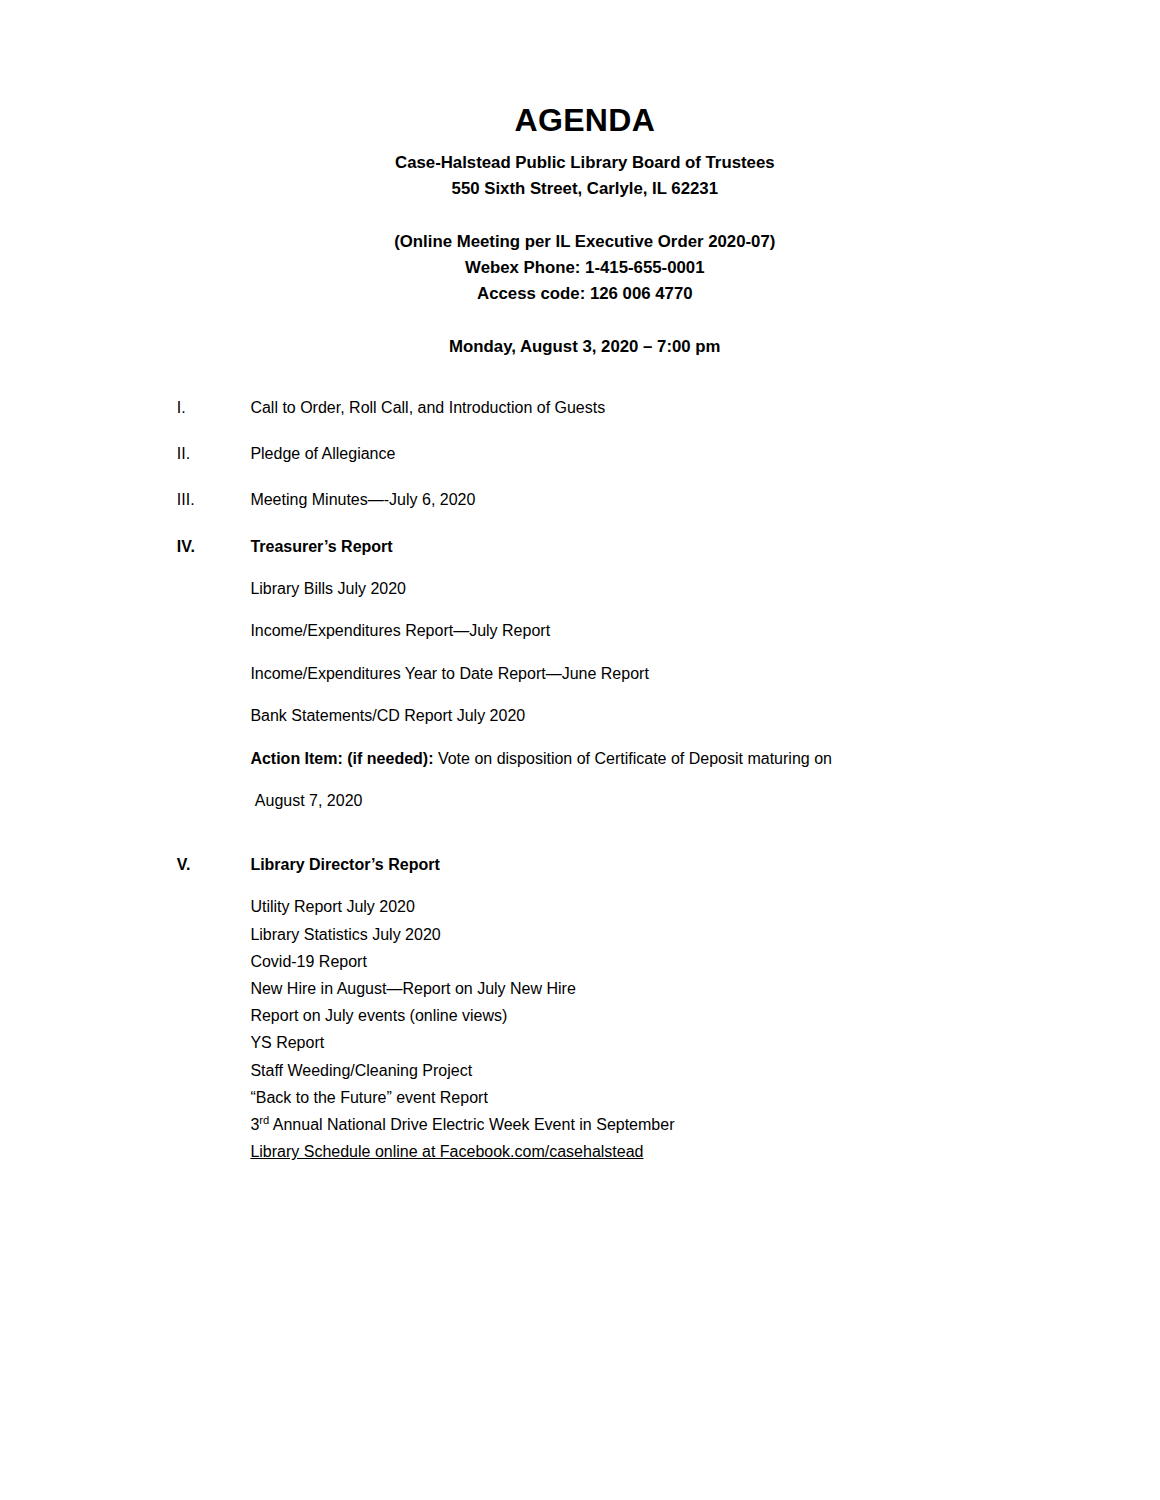AGENDA
Case-Halstead Public Library Board of Trustees
550 Sixth Street, Carlyle, IL 62231
(Online Meeting per IL Executive Order 2020-07)
Webex Phone: 1-415-655-0001
Access code: 126 006 4770
Monday, August 3, 2020 – 7:00 pm
I.
Call to Order, Roll Call, and Introduction of Guests
II.
Pledge of Allegiance
III.
Meeting Minutes—-July 6, 2020
IV.
Treasurer’s Report
Library Bills July 2020
Income/Expenditures Report—July Report
Income/Expenditures Year to Date Report—June Report
Bank Statements/CD Report July 2020
Action Item: (if needed): Vote on disposition of Certificate of Deposit maturing on August 7, 2020
V.
Library Director’s Report
Utility Report July 2020
Library Statistics July 2020
Covid-19 Report
New Hire in August—Report on July New Hire
Report on July events (online views)
YS Report
Staff Weeding/Cleaning Project
“Back to the Future” event Report
3rd Annual National Drive Electric Week Event in September
Library Schedule online at Facebook.com/casehalstead